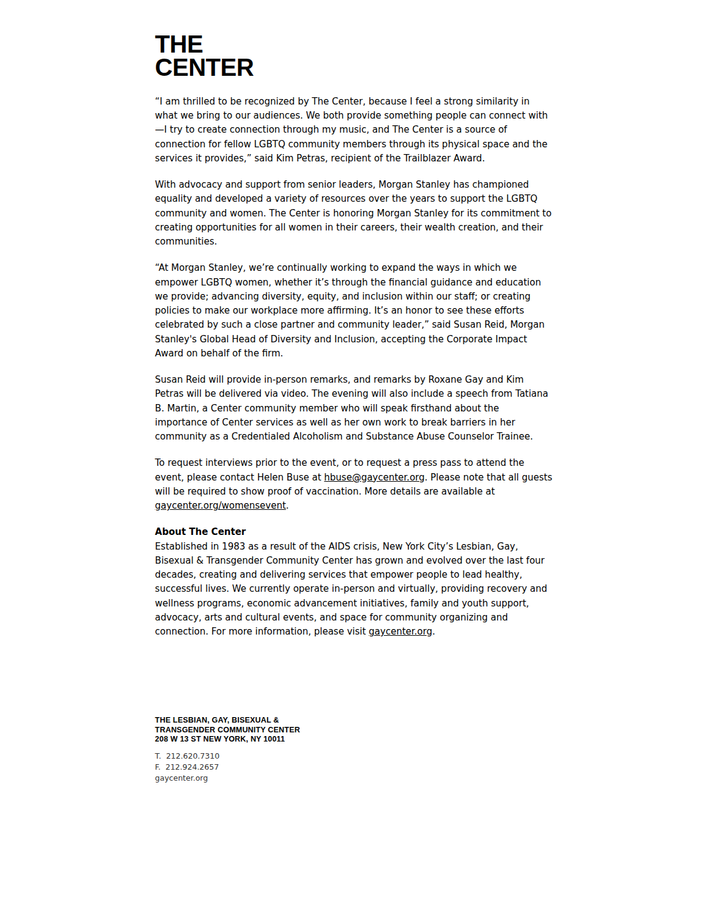The
Center
“I am thrilled to be recognized by The Center, because I feel a strong similarity in what we bring to our audiences. We both provide something people can connect with—I try to create connection through my music, and The Center is a source of connection for fellow LGBTQ community members through its physical space and the services it provides,” said Kim Petras, recipient of the Trailblazer Award.
With advocacy and support from senior leaders, Morgan Stanley has championed equality and developed a variety of resources over the years to support the LGBTQ community and women. The Center is honoring Morgan Stanley for its commitment to creating opportunities for all women in their careers, their wealth creation, and their communities.
“At Morgan Stanley, we’re continually working to expand the ways in which we empower LGBTQ women, whether it’s through the financial guidance and education we provide; advancing diversity, equity, and inclusion within our staff; or creating policies to make our workplace more affirming. It’s an honor to see these efforts celebrated by such a close partner and community leader,” said Susan Reid, Morgan Stanley's Global Head of Diversity and Inclusion, accepting the Corporate Impact Award on behalf of the firm.
Susan Reid will provide in-person remarks, and remarks by Roxane Gay and Kim Petras will be delivered via video. The evening will also include a speech from Tatiana B. Martin, a Center community member who will speak firsthand about the importance of Center services as well as her own work to break barriers in her community as a Credentialed Alcoholism and Substance Abuse Counselor Trainee.
To request interviews prior to the event, or to request a press pass to attend the event, please contact Helen Buse at hbuse@gaycenter.org. Please note that all guests will be required to show proof of vaccination. More details are available at gaycenter.org/womensevent.
About The Center
Established in 1983 as a result of the AIDS crisis, New York City’s Lesbian, Gay, Bisexual & Transgender Community Center has grown and evolved over the last four decades, creating and delivering services that empower people to lead healthy, successful lives. We currently operate in-person and virtually, providing recovery and wellness programs, economic advancement initiatives, family and youth support, advocacy, arts and cultural events, and space for community organizing and connection. For more information, please visit gaycenter.org.
The Lesbian, Gay, Bisexual &
Transgender Community Center
208 W 13 St New York, NY 10011
T. 212.620.7310
F. 212.924.2657
gaycenter.org